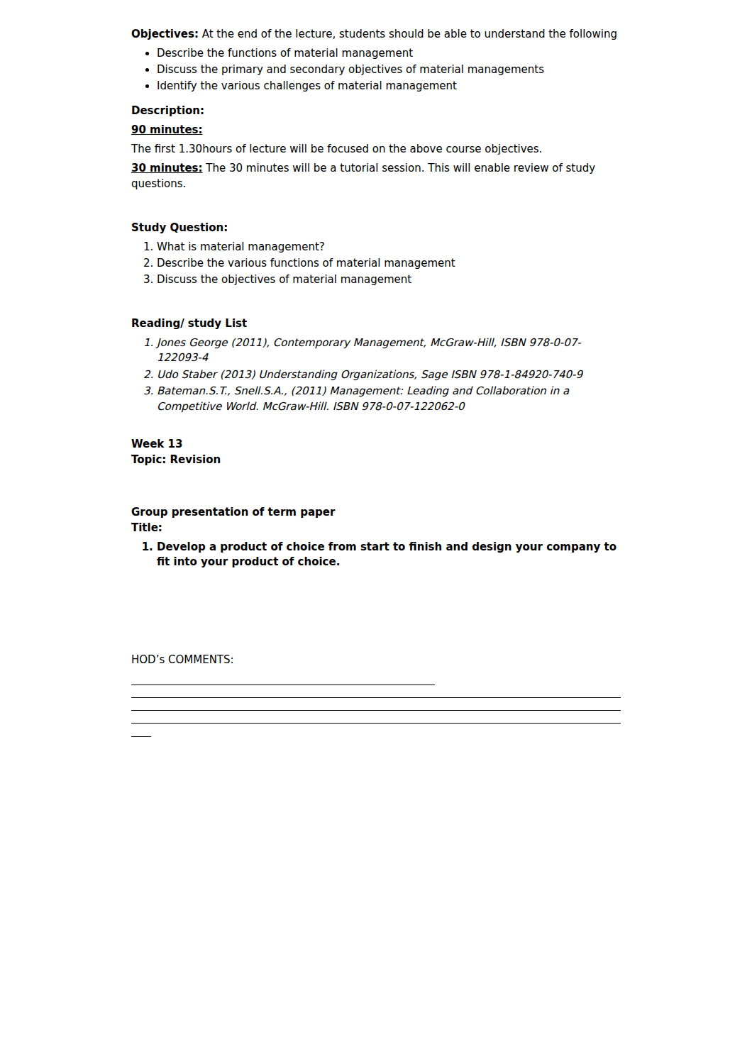Objectives: At the end of the lecture, students should be able to understand the following
Describe the functions of material management
Discuss the primary and secondary objectives of material managements
Identify the various challenges of material management
Description:
90 minutes:
The first 1.30hours of lecture will be focused on the above course objectives.
30 minutes: The 30 minutes will be a tutorial session. This will enable review of study questions.
Study Question:
What is material management?
Describe the various functions of material management
Discuss the objectives of material management
Reading/ study List
Jones George (2011), Contemporary Management, McGraw-Hill, ISBN 978-0-07-122093-4
Udo Staber (2013) Understanding Organizations, Sage ISBN 978-1-84920-740-9
Bateman.S.T., Snell.S.A., (2011) Management: Leading and Collaboration in a Competitive World. McGraw-Hill. ISBN 978-0-07-122062-0
Week 13
Topic: Revision
Group presentation of term paper
Title:
Develop a product of choice from start to finish and design your company to fit into your product of choice.
HOD’s COMMENTS: